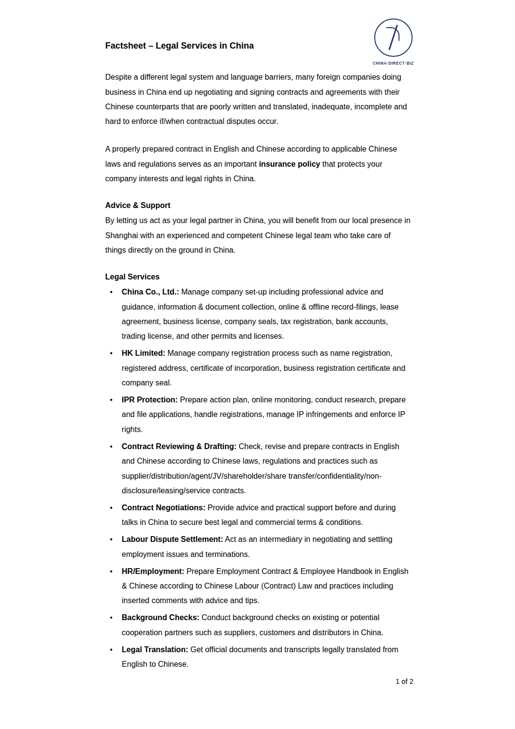CHINA·DIRECT·BIZ
Factsheet – Legal Services in China
Despite a different legal system and language barriers, many foreign companies doing business in China end up negotiating and signing contracts and agreements with their Chinese counterparts that are poorly written and translated, inadequate, incomplete and hard to enforce if/when contractual disputes occur.
A properly prepared contract in English and Chinese according to applicable Chinese laws and regulations serves as an important insurance policy that protects your company interests and legal rights in China.
Advice & Support
By letting us act as your legal partner in China, you will benefit from our local presence in Shanghai with an experienced and competent Chinese legal team who take care of things directly on the ground in China.
Legal Services
China Co., Ltd.: Manage company set-up including professional advice and guidance, information & document collection, online & offline record-filings, lease agreement, business license, company seals, tax registration, bank accounts, trading license, and other permits and licenses.
HK Limited: Manage company registration process such as name registration, registered address, certificate of incorporation, business registration certificate and company seal.
IPR Protection: Prepare action plan, online monitoring, conduct research, prepare and file applications, handle registrations, manage IP infringements and enforce IP rights.
Contract Reviewing & Drafting: Check, revise and prepare contracts in English and Chinese according to Chinese laws, regulations and practices such as supplier/distribution/agent/JV/shareholder/share transfer/confidentiality/non-disclosure/leasing/service contracts.
Contract Negotiations: Provide advice and practical support before and during talks in China to secure best legal and commercial terms & conditions.
Labour Dispute Settlement: Act as an intermediary in negotiating and settling employment issues and terminations.
HR/Employment: Prepare Employment Contract & Employee Handbook in English & Chinese according to Chinese Labour (Contract) Law and practices including inserted comments with advice and tips.
Background Checks: Conduct background checks on existing or potential cooperation partners such as suppliers, customers and distributors in China.
Legal Translation: Get official documents and transcripts legally translated from English to Chinese.
1 of 2